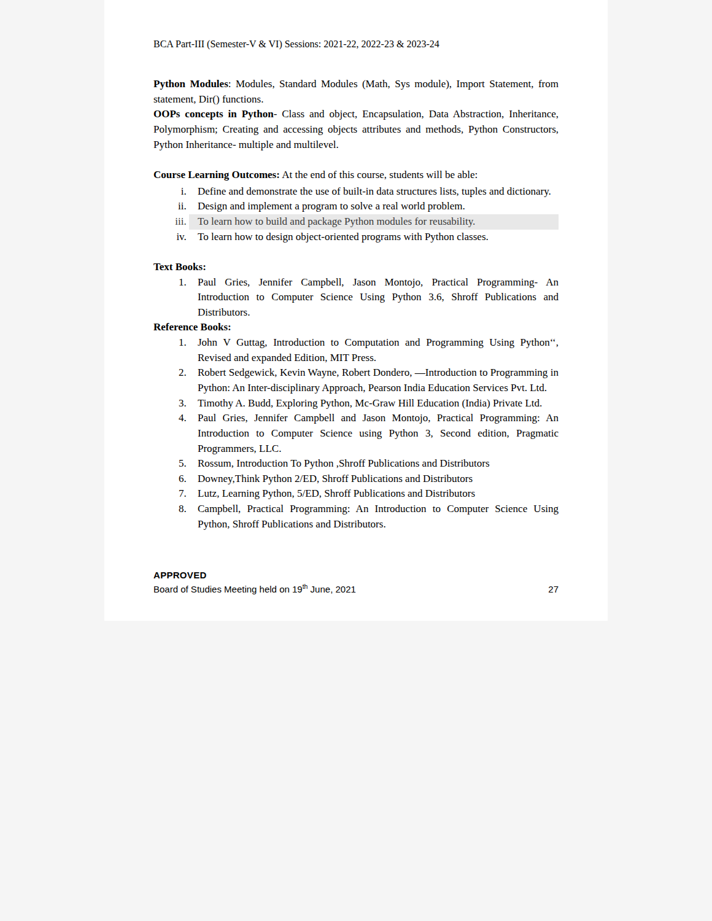BCA Part-III (Semester-V & VI) Sessions: 2021-22, 2022-23 & 2023-24
Python Modules: Modules, Standard Modules (Math, Sys module), Import Statement, from statement, Dir() functions.
OOPs concepts in Python- Class and object, Encapsulation, Data Abstraction, Inheritance, Polymorphism; Creating and accessing objects attributes and methods, Python Constructors, Python Inheritance- multiple and multilevel.
Course Learning Outcomes: At the end of this course, students will be able:
Define and demonstrate the use of built-in data structures lists, tuples and dictionary.
Design and implement a program to solve a real world problem.
To learn how to build and package Python modules for reusability.
To learn how to design object-oriented programs with Python classes.
Text Books:
Paul Gries, Jennifer Campbell, Jason Montojo, Practical Programming- An Introduction to Computer Science Using Python 3.6, Shroff Publications and Distributors.
Reference Books:
John V Guttag, Introduction to Computation and Programming Using Python‘‘, Revised and expanded Edition, MIT Press.
Robert Sedgewick, Kevin Wayne, Robert Dondero, ―Introduction to Programming in Python: An Inter-disciplinary Approach, Pearson India Education Services Pvt. Ltd.
Timothy A. Budd, Exploring Python, Mc-Graw Hill Education (India) Private Ltd.
Paul Gries, Jennifer Campbell and Jason Montojo, Practical Programming: An Introduction to Computer Science using Python 3, Second edition, Pragmatic Programmers, LLC.
Rossum, Introduction To Python ,Shroff Publications and Distributors
Downey,Think Python 2/ED, Shroff Publications and Distributors
Lutz, Learning Python, 5/ED, Shroff Publications and Distributors
Campbell, Practical Programming: An Introduction to Computer Science Using Python, Shroff Publications and Distributors.
APPROVED
Board of Studies Meeting held on 19th June, 2021 27